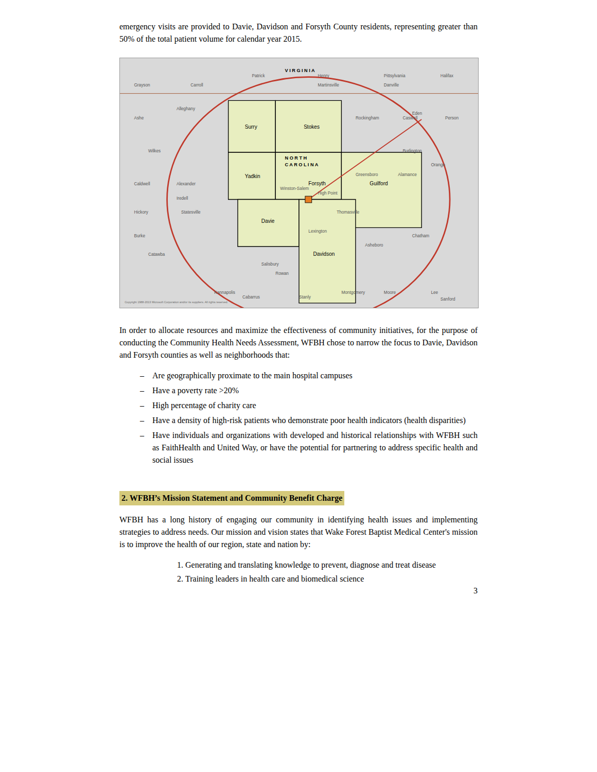emergency visits are provided to Davie, Davidson and Forsyth County residents, representing greater than 50% of the total patient volume for calendar year 2015.
In order to allocate resources and maximize the effectiveness of community initiatives, for the purpose of conducting the Community Health Needs Assessment, WFBH chose to narrow the focus to Davie, Davidson and Forsyth counties as well as neighborhoods that:
Are geographically proximate to the main hospital campuses
Have a poverty rate >20%
High percentage of charity care
Have a density of high-risk patients who demonstrate poor health indicators (health disparities)
Have individuals and organizations with developed and historical relationships with WFBH such as FaithHealth and United Way, or have the potential for partnering to address specific health and social issues
2. WFBH’s Mission Statement and Community Benefit Charge
WFBH has a long history of engaging our community in identifying health issues and implementing strategies to address needs. Our mission and vision states that Wake Forest Baptist Medical Center's mission is to improve the health of our region, state and nation by:
Generating and translating knowledge to prevent, diagnose and treat disease
Training leaders in health care and biomedical science
3